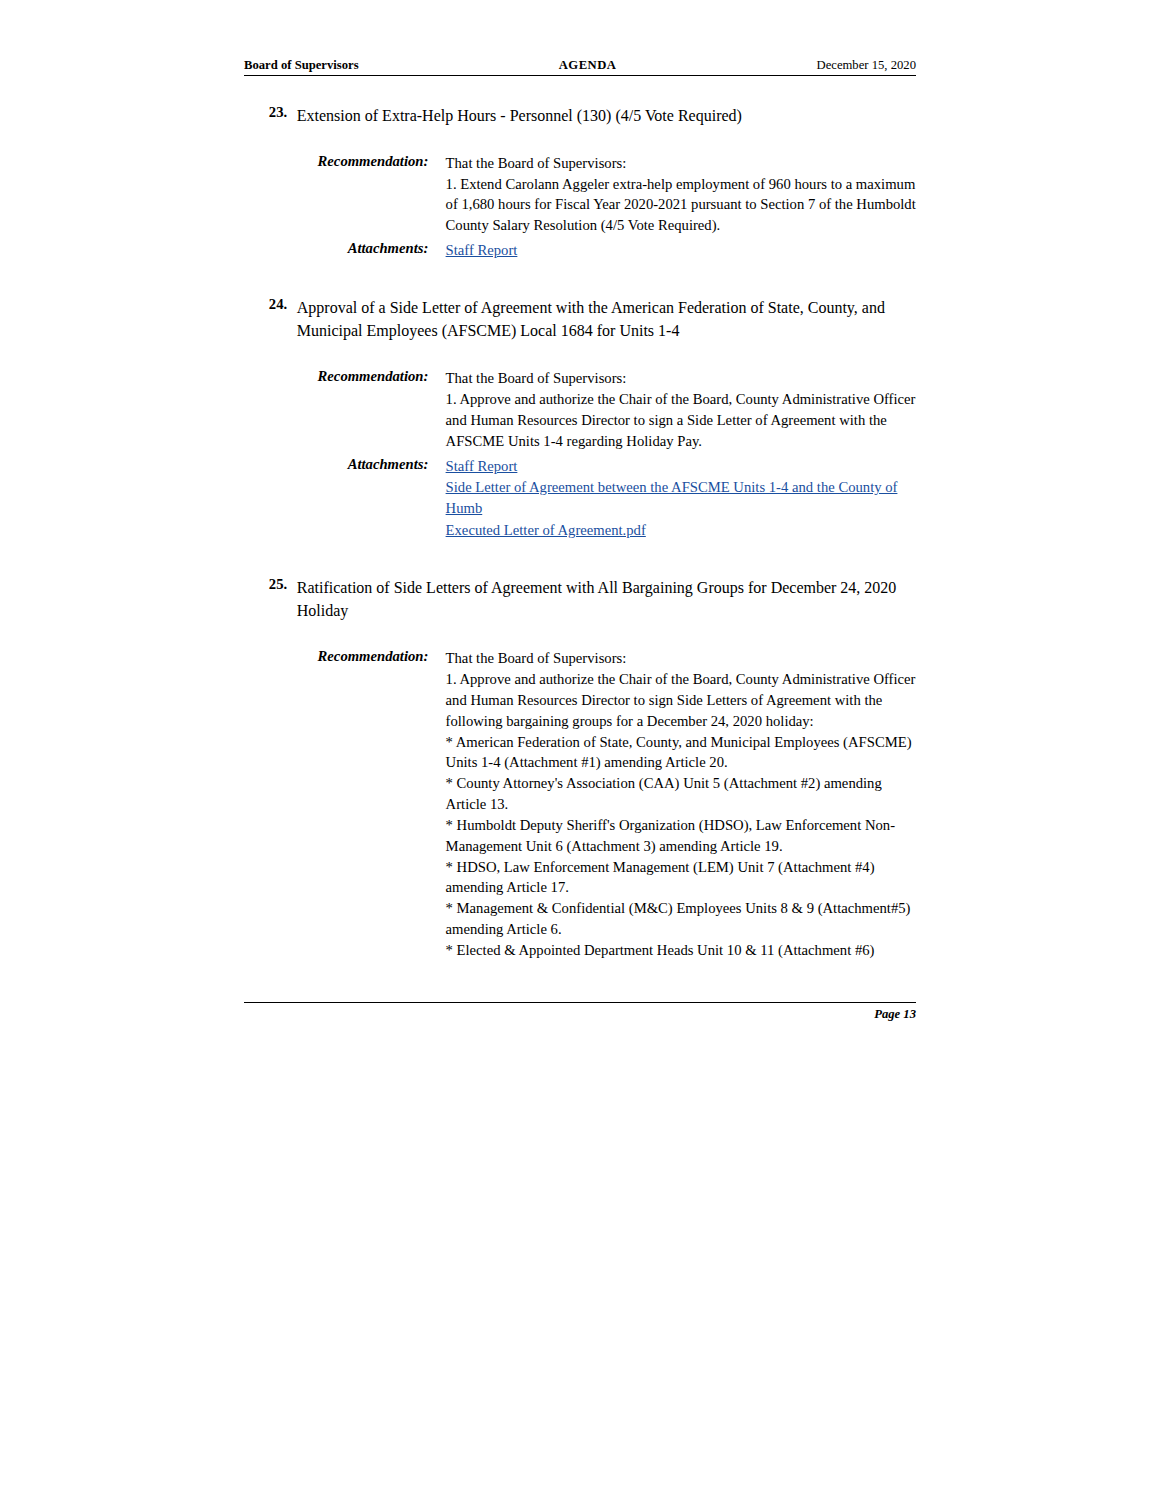Board of Supervisors
AGENDA
December 15, 2020
23.
Extension of Extra-Help Hours - Personnel (130) (4/5 Vote Required)
Recommendation:
That the Board of Supervisors:
1. Extend Carolann Aggeler extra-help employment of 960 hours to a maximum of 1,680 hours for Fiscal Year 2020-2021 pursuant to Section 7 of the Humboldt County Salary Resolution (4/5 Vote Required).
Attachments:
Staff Report
24.
Approval of a Side Letter of Agreement with the American Federation of State, County, and Municipal Employees (AFSCME) Local 1684 for Units 1-4
Recommendation:
That the Board of Supervisors:
1. Approve and authorize the Chair of the Board, County Administrative Officer and Human Resources Director to sign a Side Letter of Agreement with the AFSCME Units 1-4 regarding Holiday Pay.
Attachments:
Staff Report
Side Letter of Agreement between the AFSCME Units 1-4 and the County of Humb
Executed Letter of Agreement.pdf
25.
Ratification of Side Letters of Agreement with All Bargaining Groups for December 24, 2020 Holiday
Recommendation:
That the Board of Supervisors:
1. Approve and authorize the Chair of the Board, County Administrative Officer and Human Resources Director to sign Side Letters of Agreement with the following bargaining groups for a December 24, 2020 holiday:
* American Federation of State, County, and Municipal Employees (AFSCME) Units 1-4 (Attachment #1) amending Article 20.
* County Attorney's Association (CAA) Unit 5 (Attachment #2) amending Article 13.
* Humboldt Deputy Sheriff's Organization (HDSO), Law Enforcement Non-Management Unit 6 (Attachment 3) amending Article 19.
* HDSO, Law Enforcement Management (LEM) Unit 7 (Attachment #4) amending Article 17.
* Management & Confidential (M&C) Employees Units 8 & 9 (Attachment#5) amending Article 6.
* Elected & Appointed Department Heads Unit 10 & 11 (Attachment #6)
Page 13